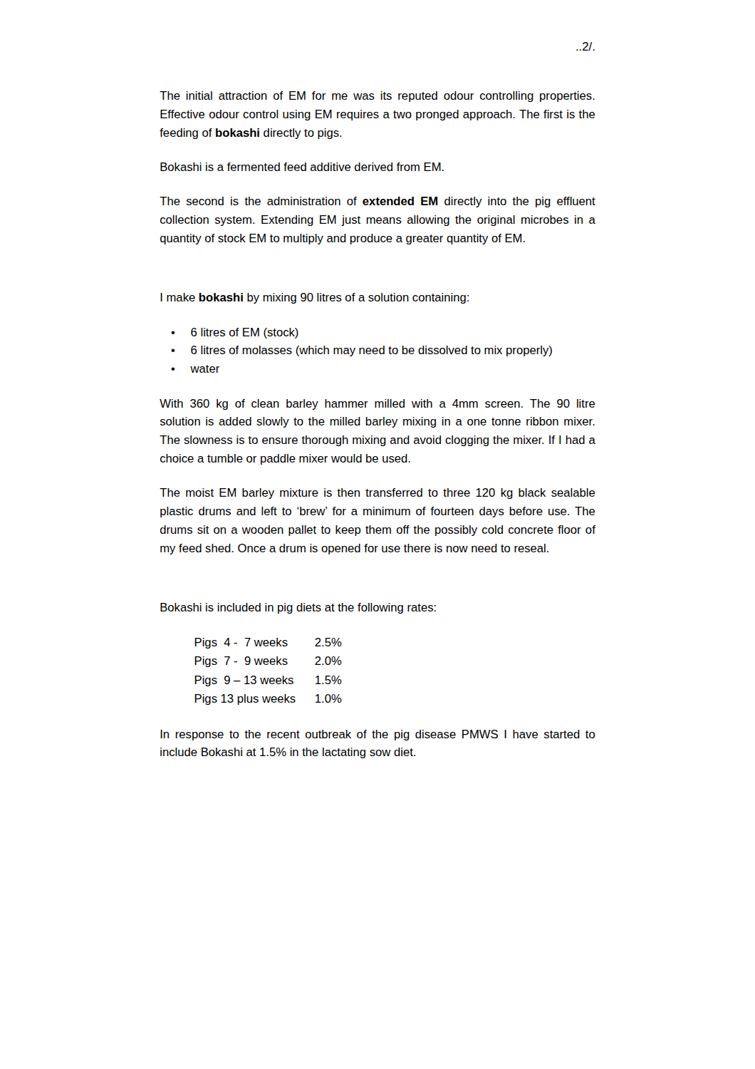..2/.
The initial attraction of EM for me was its reputed odour controlling properties. Effective odour control using EM requires a two pronged approach. The first is the feeding of bokashi directly to pigs.
Bokashi is a fermented feed additive derived from EM.
The second is the administration of extended EM directly into the pig effluent collection system. Extending EM just means allowing the original microbes in a quantity of stock EM to multiply and produce a greater quantity of EM.
I make bokashi by mixing 90 litres of a solution containing:
6 litres of EM (stock)
6 litres of molasses (which may need to be dissolved to mix properly)
water
With 360 kg of clean barley hammer milled with a 4mm screen. The 90 litre solution is added slowly to the milled barley mixing in a one tonne ribbon mixer. The slowness is to ensure thorough mixing and avoid clogging the mixer. If I had a choice a tumble or paddle mixer would be used.
The moist EM barley mixture is then transferred to three 120 kg black sealable plastic drums and left to ‘brew’ for a minimum of fourteen days before use. The drums sit on a wooden pallet to keep them off the possibly cold concrete floor of my feed shed. Once a drum is opened for use there is now need to reseal.
Bokashi is included in pig diets at the following rates:
| Pigs 4 - 7 weeks | 2.5% |
| Pigs 7 - 9 weeks | 2.0% |
| Pigs 9 – 13 weeks | 1.5% |
| Pigs 13 plus weeks | 1.0% |
In response to the recent outbreak of the pig disease PMWS I have started to include Bokashi at 1.5% in the lactating sow diet.